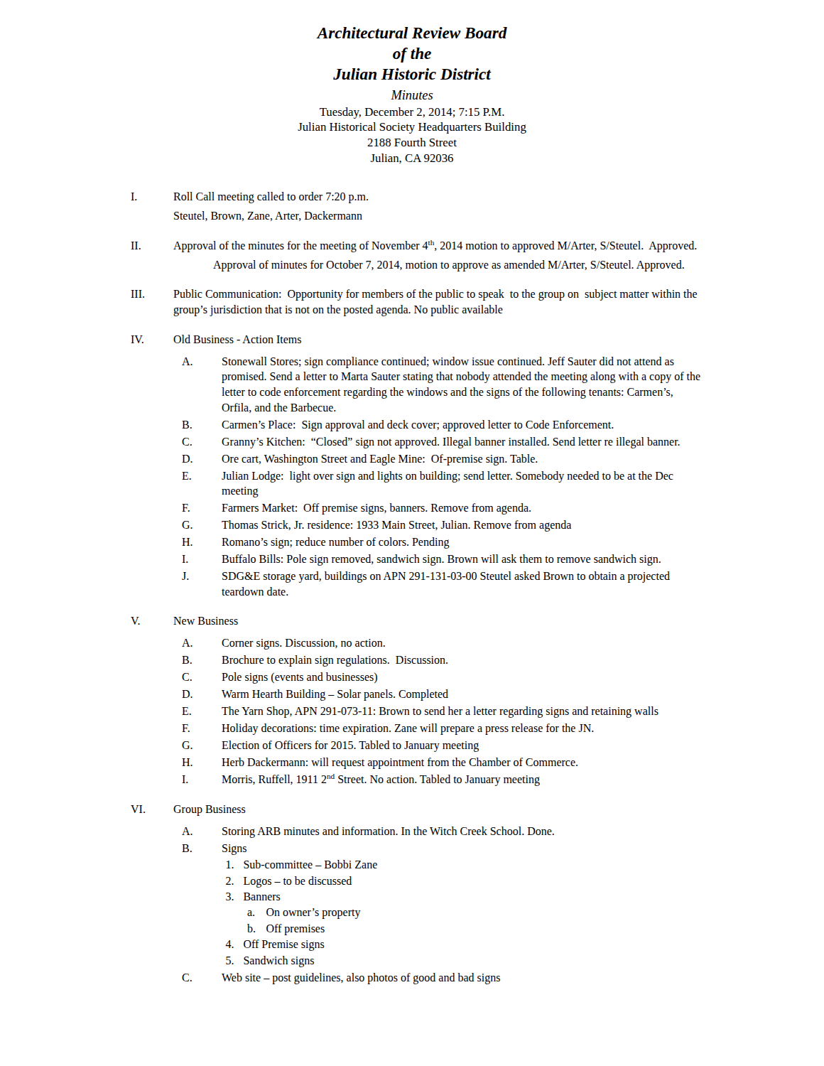Architectural Review Board
of the
Julian Historic District
Minutes
Tuesday, December 2, 2014; 7:15 P.M.
Julian Historical Society Headquarters Building
2188 Fourth Street
Julian, CA 92036
Roll Call meeting called to order 7:20 p.m.
Steutel, Brown, Zane, Arter, Dackermann
Approval of the minutes for the meeting of November 4th, 2014 motion to approved M/Arter, S/Steutel. Approved.
Approval of minutes for October 7, 2014, motion to approve as amended M/Arter, S/Steutel. Approved.
Public Communication: Opportunity for members of the public to speak to the group on subject matter within the group’s jurisdiction that is not on the posted agenda. No public available
Old Business - Action Items
Stonewall Stores; sign compliance continued; window issue continued. Jeff Sauter did not attend as promised. Send a letter to Marta Sauter stating that nobody attended the meeting along with a copy of the letter to code enforcement regarding the windows and the signs of the following tenants: Carmen’s, Orfila, and the Barbecue.
Carmen’s Place: Sign approval and deck cover; approved letter to Code Enforcement.
Granny’s Kitchen: “Closed” sign not approved. Illegal banner installed. Send letter re illegal banner.
Ore cart, Washington Street and Eagle Mine: Of-premise sign. Table.
Julian Lodge: light over sign and lights on building; send letter. Somebody needed to be at the Dec meeting
Farmers Market: Off premise signs, banners. Remove from agenda.
Thomas Strick, Jr. residence: 1933 Main Street, Julian. Remove from agenda
Romano’s sign; reduce number of colors. Pending
Buffalo Bills: Pole sign removed, sandwich sign. Brown will ask them to remove sandwich sign.
SDG&E storage yard, buildings on APN 291-131-03-00 Steutel asked Brown to obtain a projected teardown date.
New Business
Corner signs. Discussion, no action.
Brochure to explain sign regulations. Discussion.
Pole signs (events and businesses)
Warm Hearth Building – Solar panels. Completed
The Yarn Shop, APN 291-073-11: Brown to send her a letter regarding signs and retaining walls
Holiday decorations: time expiration. Zane will prepare a press release for the JN.
Election of Officers for 2015. Tabled to January meeting
Herb Dackermann: will request appointment from the Chamber of Commerce.
Morris, Ruffell, 1911 2nd Street. No action. Tabled to January meeting
Group Business
Storing ARB minutes and information. In the Witch Creek School. Done.
Signs
Sub-committee – Bobbi Zane
Logos – to be discussed
Banners
On owner’s property
Off premises
Off Premise signs
Sandwich signs
Web site – post guidelines, also photos of good and bad signs